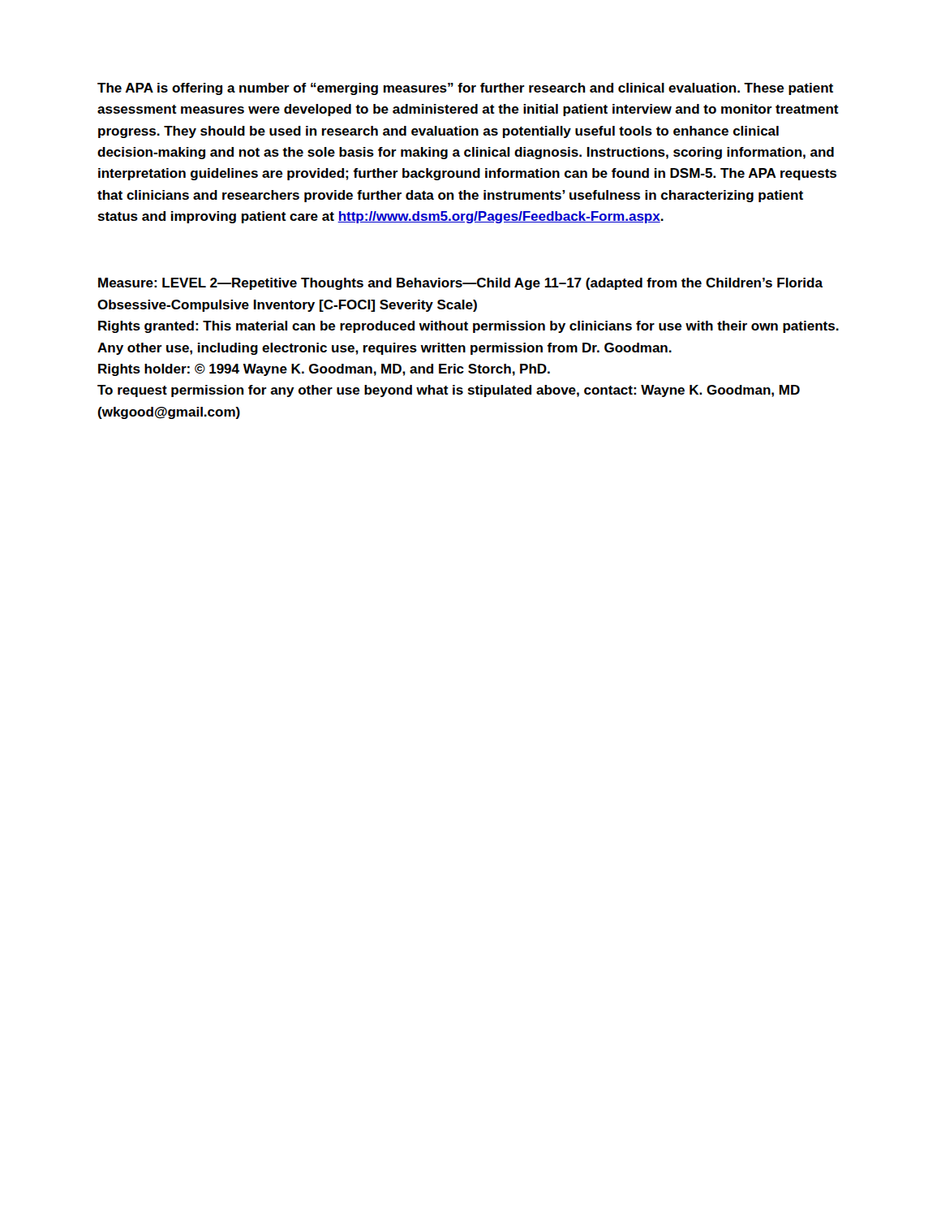The APA is offering a number of “emerging measures” for further research and clinical evaluation. These patient assessment measures were developed to be administered at the initial patient interview and to monitor treatment progress. They should be used in research and evaluation as potentially useful tools to enhance clinical decision-making and not as the sole basis for making a clinical diagnosis. Instructions, scoring information, and interpretation guidelines are provided; further background information can be found in DSM-5. The APA requests that clinicians and researchers provide further data on the instruments’ usefulness in characterizing patient status and improving patient care at http://www.dsm5.org/Pages/Feedback-Form.aspx.
Measure: LEVEL 2—Repetitive Thoughts and Behaviors—Child Age 11–17 (adapted from the Children’s Florida Obsessive-Compulsive Inventory [C-FOCI] Severity Scale)
Rights granted: This material can be reproduced without permission by clinicians for use with their own patients. Any other use, including electronic use, requires written permission from Dr. Goodman.
Rights holder: © 1994 Wayne K. Goodman, MD, and Eric Storch, PhD.
To request permission for any other use beyond what is stipulated above, contact: Wayne K. Goodman, MD (wkgood@gmail.com)